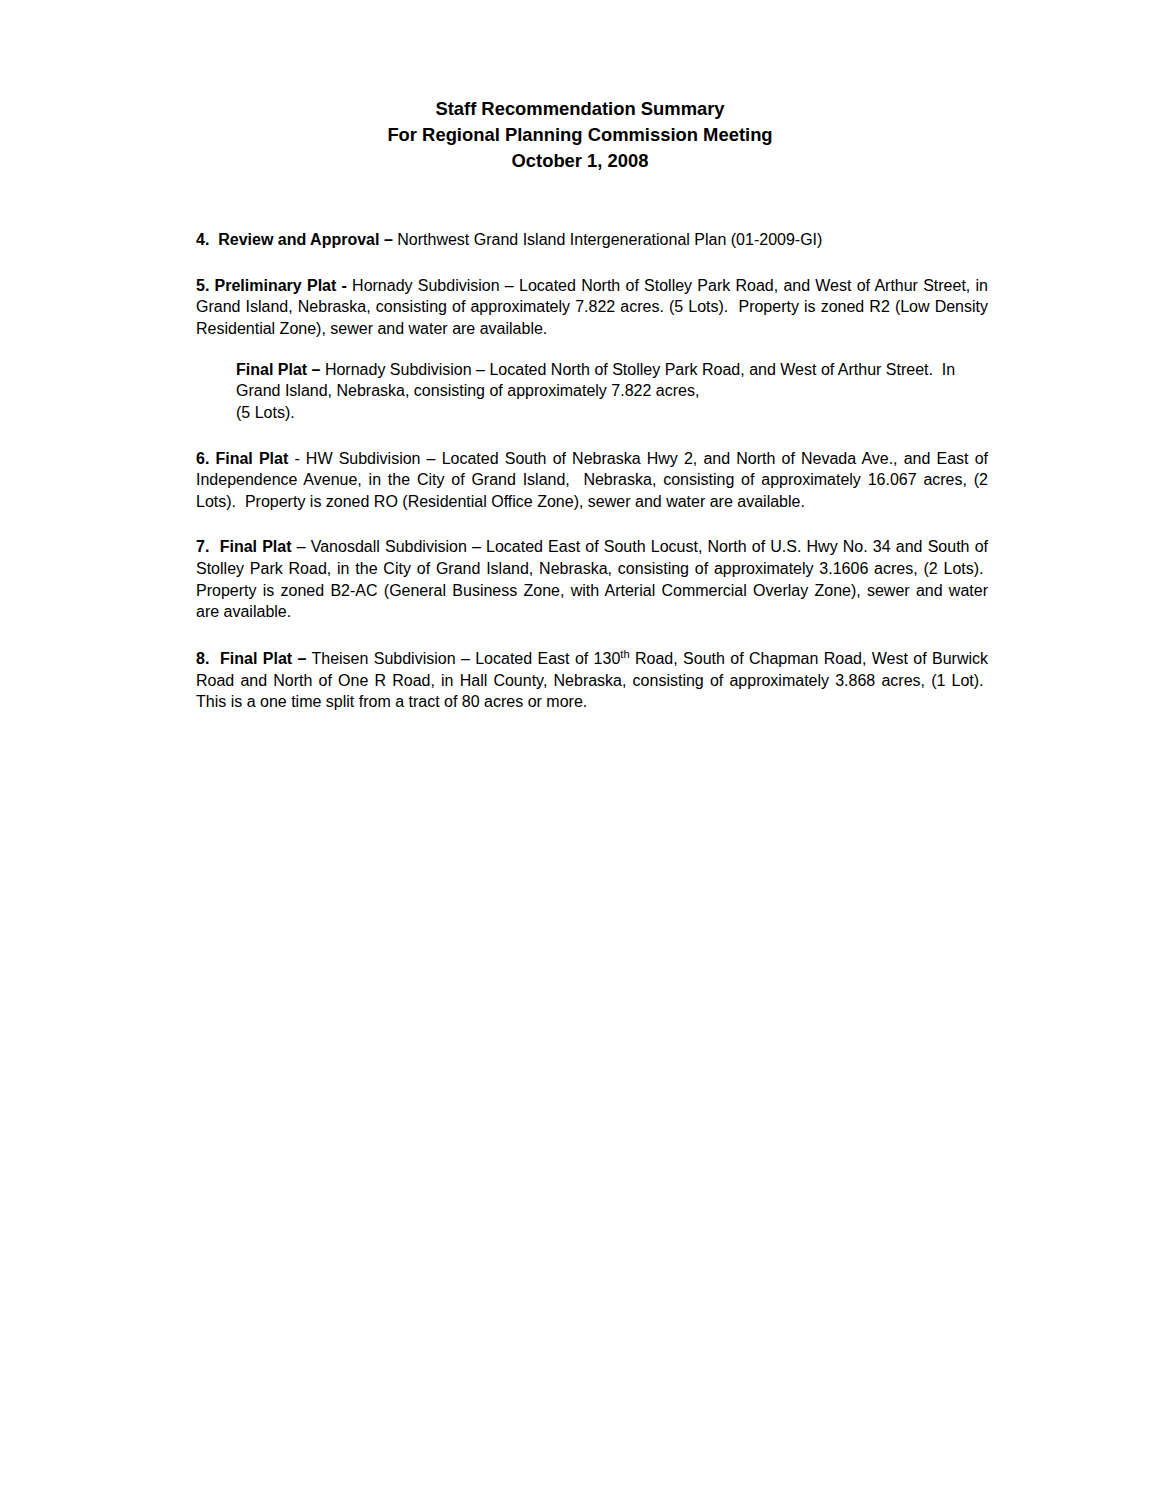Staff Recommendation Summary
For Regional Planning Commission Meeting
October 1, 2008
4. Review and Approval – Northwest Grand Island Intergenerational Plan (01-2009-GI)
5. Preliminary Plat - Hornady Subdivision – Located North of Stolley Park Road, and West of Arthur Street, in Grand Island, Nebraska, consisting of approximately 7.822 acres. (5 Lots). Property is zoned R2 (Low Density Residential Zone), sewer and water are available.
Final Plat – Hornady Subdivision – Located North of Stolley Park Road, and West of Arthur Street. In Grand Island, Nebraska, consisting of approximately 7.822 acres,
(5 Lots).
6. Final Plat - HW Subdivision – Located South of Nebraska Hwy 2, and North of Nevada Ave., and East of Independence Avenue, in the City of Grand Island, Nebraska, consisting of approximately 16.067 acres, (2 Lots). Property is zoned RO (Residential Office Zone), sewer and water are available.
7. Final Plat – Vanosdall Subdivision – Located East of South Locust, North of U.S. Hwy No. 34 and South of Stolley Park Road, in the City of Grand Island, Nebraska, consisting of approximately 3.1606 acres, (2 Lots). Property is zoned B2-AC (General Business Zone, with Arterial Commercial Overlay Zone), sewer and water are available.
8. Final Plat – Theisen Subdivision – Located East of 130th Road, South of Chapman Road, West of Burwick Road and North of One R Road, in Hall County, Nebraska, consisting of approximately 3.868 acres, (1 Lot). This is a one time split from a tract of 80 acres or more.